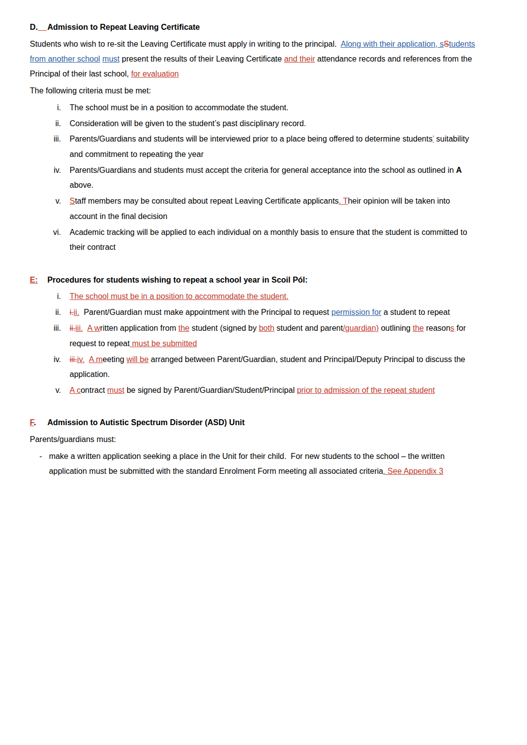D. Admission to Repeat Leaving Certificate
Students who wish to re-sit the Leaving Certificate must apply in writing to the principal. Along with their application, s Students from another school must present the results of their Leaving Certificate and their attendance records and references from the Principal of their last school, for evaluation
The following criteria must be met:
The school must be in a position to accommodate the student.
Consideration will be given to the student’s past disciplinary record.
Parents/Guardians and students will be interviewed prior to a place being offered to determine students’ suitability and commitment to repeating the year
Parents/Guardians and students must accept the criteria for general acceptance into the school as outlined in A above.
Staff members may be consulted about repeat Leaving Certificate applicants. Their opinion will be taken into account in the final decision
Academic tracking will be applied to each individual on a monthly basis to ensure that the student is committed to their contract
E: Procedures for students wishing to repeat a school year in Scoil Pól:
The school must be in a position to accommodate the student.
i. ii. Parent/Guardian must make appointment with the Principal to request permission for a student to repeat
ii. iii. A written application from the student (signed by both student and parent/guardian) outlining the reasons for request to repeat must be submitted
iii. iv. A meeting will be arranged between Parent/Guardian, student and Principal/Deputy Principal to discuss the application.
A contract must be signed by Parent/Guardian/Student/Principal prior to admission of the repeat student
F. Admission to Autistic Spectrum Disorder (ASD) Unit
Parents/guardians must:
make a written application seeking a place in the Unit for their child. For new students to the school – the written application must be submitted with the standard Enrolment Form meeting all associated criteria. See Appendix 3